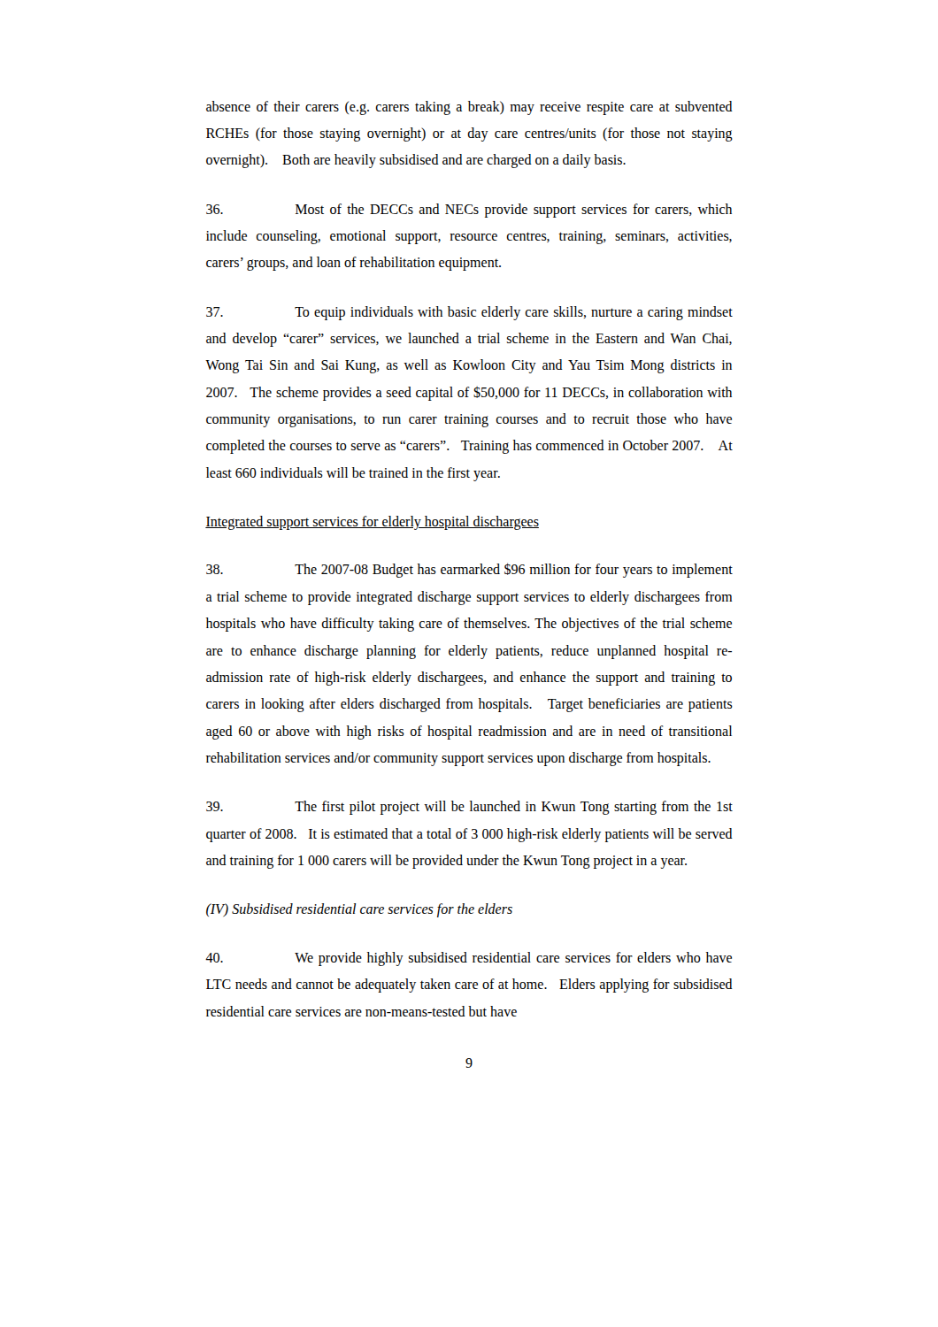absence of their carers (e.g. carers taking a break) may receive respite care at subvented RCHEs (for those staying overnight) or at day care centres/units (for those not staying overnight). Both are heavily subsidised and are charged on a daily basis.
36. Most of the DECCs and NECs provide support services for carers, which include counseling, emotional support, resource centres, training, seminars, activities, carers’ groups, and loan of rehabilitation equipment.
37. To equip individuals with basic elderly care skills, nurture a caring mindset and develop “carer” services, we launched a trial scheme in the Eastern and Wan Chai, Wong Tai Sin and Sai Kung, as well as Kowloon City and Yau Tsim Mong districts in 2007. The scheme provides a seed capital of $50,000 for 11 DECCs, in collaboration with community organisations, to run carer training courses and to recruit those who have completed the courses to serve as “carers”. Training has commenced in October 2007. At least 660 individuals will be trained in the first year.
Integrated support services for elderly hospital dischargees
38. The 2007-08 Budget has earmarked $96 million for four years to implement a trial scheme to provide integrated discharge support services to elderly dischargees from hospitals who have difficulty taking care of themselves. The objectives of the trial scheme are to enhance discharge planning for elderly patients, reduce unplanned hospital re-admission rate of high-risk elderly dischargees, and enhance the support and training to carers in looking after elders discharged from hospitals. Target beneficiaries are patients aged 60 or above with high risks of hospital readmission and are in need of transitional rehabilitation services and/or community support services upon discharge from hospitals.
39. The first pilot project will be launched in Kwun Tong starting from the 1st quarter of 2008. It is estimated that a total of 3 000 high-risk elderly patients will be served and training for 1 000 carers will be provided under the Kwun Tong project in a year.
(IV) Subsidised residential care services for the elders
40. We provide highly subsidised residential care services for elders who have LTC needs and cannot be adequately taken care of at home. Elders applying for subsidised residential care services are non-means-tested but have
9